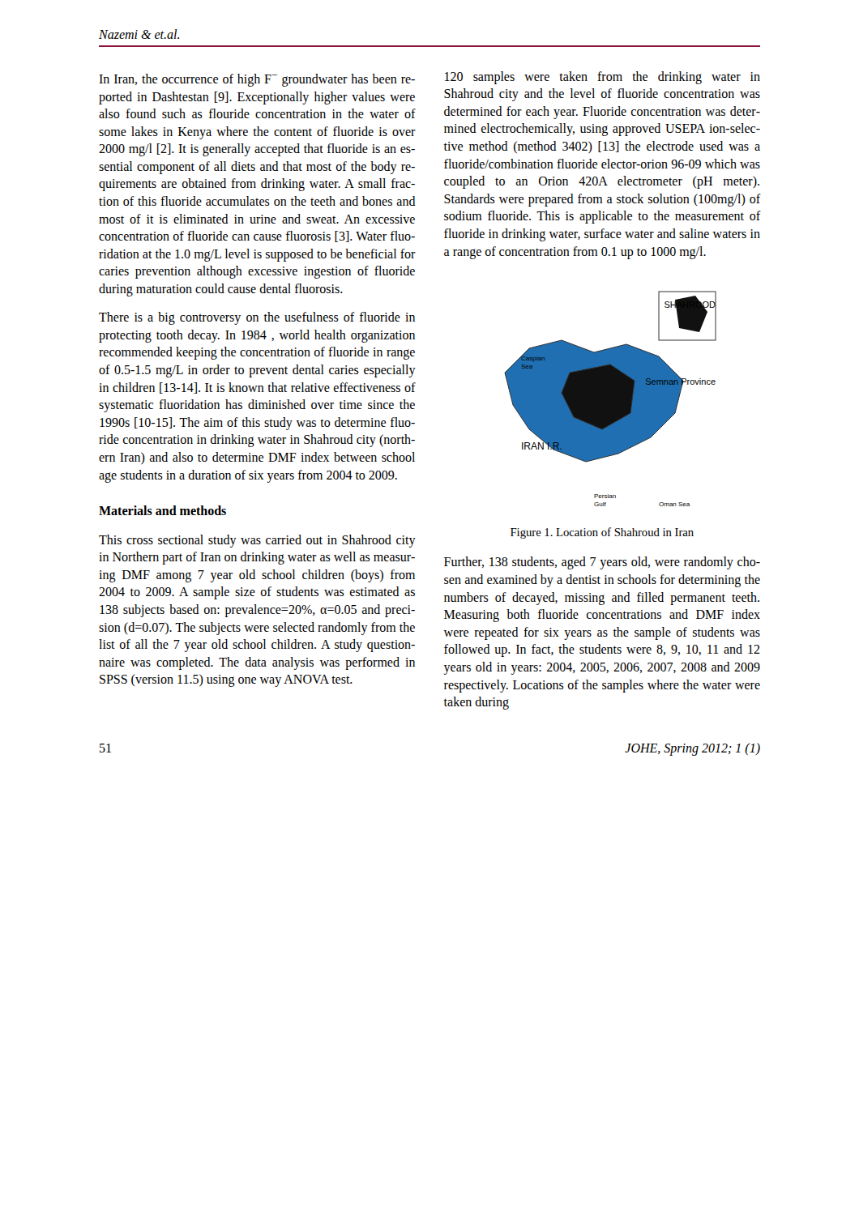Nazemi & et.al.
In Iran, the occurrence of high F− groundwater has been reported in Dashtestan [9]. Exceptionally higher values were also found such as flouride concentration in the water of some lakes in Kenya where the content of fluoride is over 2000 mg/l [2]. It is generally accepted that fluoride is an essential component of all diets and that most of the body requirements are obtained from drinking water. A small fraction of this fluoride accumulates on the teeth and bones and most of it is eliminated in urine and sweat. An excessive concentration of fluoride can cause fluorosis [3]. Water fluoridation at the 1.0 mg/L level is supposed to be beneficial for caries prevention although excessive ingestion of fluoride during maturation could cause dental fluorosis.
There is a big controversy on the usefulness of fluoride in protecting tooth decay. In 1984 , world health organization recommended keeping the concentration of fluoride in range of 0.5-1.5 mg/L in order to prevent dental caries especially in children [13-14]. It is known that relative effectiveness of systematic fluoridation has diminished over time since the 1990s [10-15]. The aim of this study was to determine fluoride concentration in drinking water in Shahroud city (northern Iran) and also to determine DMF index between school age students in a duration of six years from 2004 to 2009.
Materials and methods
This cross sectional study was carried out in Shahrood city in Northern part of Iran on drinking water as well as measuring DMF among 7 year old school children (boys) from 2004 to 2009. A sample size of students was estimated as 138 subjects based on: prevalence=20%, α=0.05 and precision (d=0.07). The subjects were selected randomly from the list of all the 7 year old school children. A study questionnaire was completed. The data analysis was performed in SPSS (version 11.5) using one way ANOVA test.
120 samples were taken from the drinking water in Shahroud city and the level of fluoride concentration was determined for each year. Fluoride concentration was determined electrochemically, using approved USEPA ion-selective method (method 3402) [13] the electrode used was a fluoride/combination fluoride elector-orion 96-09 which was coupled to an Orion 420A electrometer (pH meter). Standards were prepared from a stock solution (100mg/l) of sodium fluoride. This is applicable to the measurement of fluoride in drinking water, surface water and saline waters in a range of concentration from 0.1 up to 1000 mg/l.
Figure 1. Location of Shahroud in Iran
Further, 138 students, aged 7 years old, were randomly chosen and examined by a dentist in schools for determining the numbers of decayed, missing and filled permanent teeth. Measuring both fluoride concentrations and DMF index were repeated for six years as the sample of students was followed up. In fact, the students were 8, 9, 10, 11 and 12 years old in years: 2004, 2005, 2006, 2007, 2008 and 2009 respectively. Locations of the samples where the water were taken during
51 JOHE, Spring 2012; 1 (1)